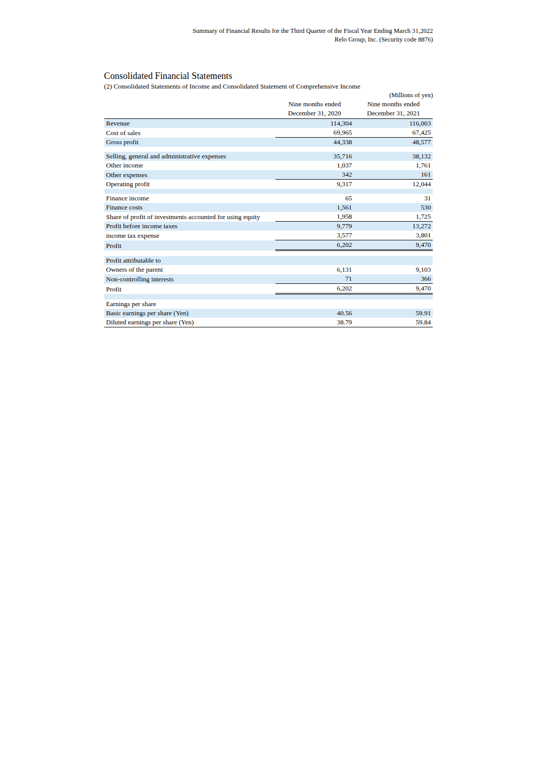Summary of Financial Results for the Third Quarter of the Fiscal Year Ending March 31,2022
Relo Group, Inc. (Security code 8876)
Consolidated Financial Statements
(2) Consolidated Statements of Income and Consolidated Statement of Comprehensive Income
(Millions of yen)
| | Nine months ended | Nine months ended |
| --- | --- | --- |
| | December 31, 2020 | December 31, 2021 |
| Revenue | 114,304 | 116,003 |
| Cost of sales | 69,965 | 67,425 |
| Gross profit | 44,338 | 48,577 |
| Selling, general and administrative expenses | 35,716 | 38,132 |
| Other income | 1,037 | 1,761 |
| Other expenses | 342 | 161 |
| Operating profit | 9,317 | 12,044 |
| Finance income | 65 | 31 |
| Finance costs | 1,561 | 530 |
| Share of profit of investments accounted for using equity | 1,958 | 1,725 |
| Profit before income taxes | 9,779 | 13,272 |
| income tax expense | 3,577 | 3,801 |
| Profit | 6,202 | 9,470 |
| Profit attributable to | | |
| Owners of the parent | 6,131 | 9,103 |
| Non-controlling interests | 71 | 366 |
| Profit | 6,202 | 9,470 |
| Earnings per share | | |
| Basic earnings per share (Yen) | 40.56 | 59.91 |
| Diluted earnings per share (Yen) | 38.79 | 59.84 |